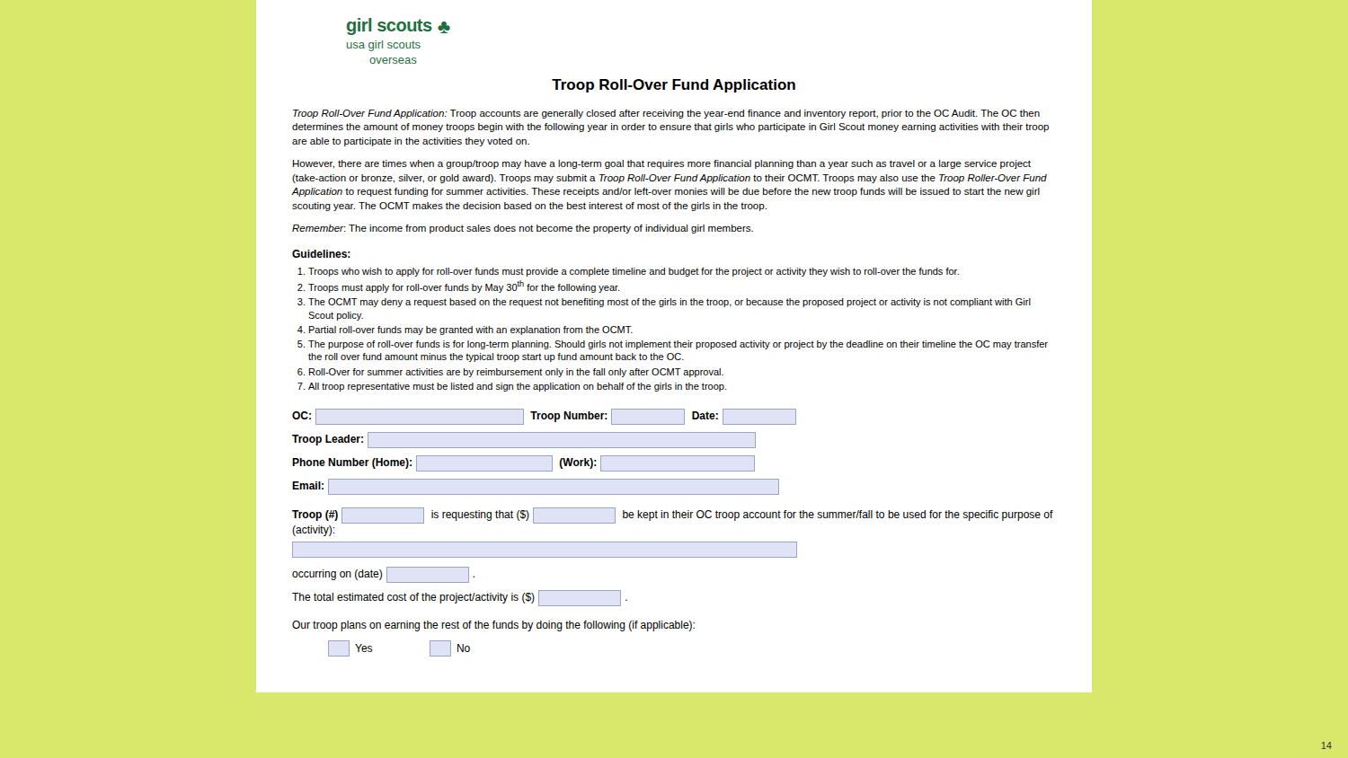girl scouts♣
usa girl scouts
overseas
Troop Roll-Over Fund Application
Troop Roll-Over Fund Application: Troop accounts are generally closed after receiving the year-end finance and inventory report, prior to the OC Audit. The OC then determines the amount of money troops begin with the following year in order to ensure that girls who participate in Girl Scout money earning activities with their troop are able to participate in the activities they voted on.
However, there are times when a group/troop may have a long-term goal that requires more financial planning than a year such as travel or a large service project (take-action or bronze, silver, or gold award). Troops may submit a Troop Roll-Over Fund Application to their OCMT. Troops may also use the Troop Roller-Over Fund Application to request funding for summer activities. These receipts and/or left-over monies will be due before the new troop funds will be issued to start the new girl scouting year. The OCMT makes the decision based on the best interest of most of the girls in the troop.
Remember: The income from product sales does not become the property of individual girl members.
Guidelines:
Troops who wish to apply for roll-over funds must provide a complete timeline and budget for the project or activity they wish to roll-over the funds for.
Troops must apply for roll-over funds by May 30th for the following year.
The OCMT may deny a request based on the request not benefiting most of the girls in the troop, or because the proposed project or activity is not compliant with Girl Scout policy.
Partial roll-over funds may be granted with an explanation from the OCMT.
The purpose of roll-over funds is for long-term planning. Should girls not implement their proposed activity or project by the deadline on their timeline the OC may transfer the roll over fund amount minus the typical troop start up fund amount back to the OC.
Roll-Over for summer activities are by reimbursement only in the fall only after OCMT approval.
All troop representative must be listed and sign the application on behalf of the girls in the troop.
OC: Troop Number: Date:
Troop Leader:
Phone Number (Home): (Work):
Email:
Troop (#) is requesting that ($) be kept in their OC troop account for the summer/fall to be used for the specific purpose of (activity):
occurring on (date) .
The total estimated cost of the project/activity is ($) .
Our troop plans on earning the rest of the funds by doing the following (if applicable):
Yes No
14